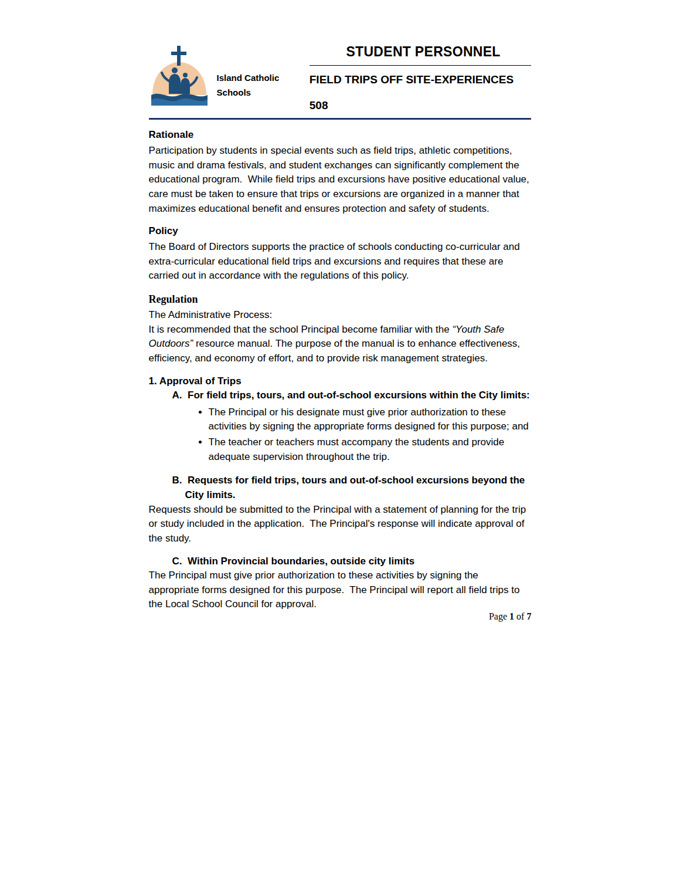Island Catholic Schools
STUDENT PERSONNEL
FIELD TRIPS OFF SITE-EXPERIENCES
508
Rationale
Participation by students in special events such as field trips, athletic competitions, music and drama festivals, and student exchanges can significantly complement the educational program. While field trips and excursions have positive educational value, care must be taken to ensure that trips or excursions are organized in a manner that maximizes educational benefit and ensures protection and safety of students.
Policy
The Board of Directors supports the practice of schools conducting co-curricular and extra-curricular educational field trips and excursions and requires that these are carried out in accordance with the regulations of this policy.
Regulation
The Administrative Process:
It is recommended that the school Principal become familiar with the “Youth Safe Outdoors” resource manual. The purpose of the manual is to enhance effectiveness, efficiency, and economy of effort, and to provide risk management strategies.
1. Approval of Trips
A. For field trips, tours, and out-of-school excursions within the City limits:
The Principal or his designate must give prior authorization to these activities by signing the appropriate forms designed for this purpose; and
The teacher or teachers must accompany the students and provide adequate supervision throughout the trip.
B. Requests for field trips, tours and out-of-school excursions beyond the City limits.
Requests should be submitted to the Principal with a statement of planning for the trip or study included in the application. The Principal's response will indicate approval of the study.
C. Within Provincial boundaries, outside city limits
The Principal must give prior authorization to these activities by signing the appropriate forms designed for this purpose. The Principal will report all field trips to the Local School Council for approval.
Page 1 of 7